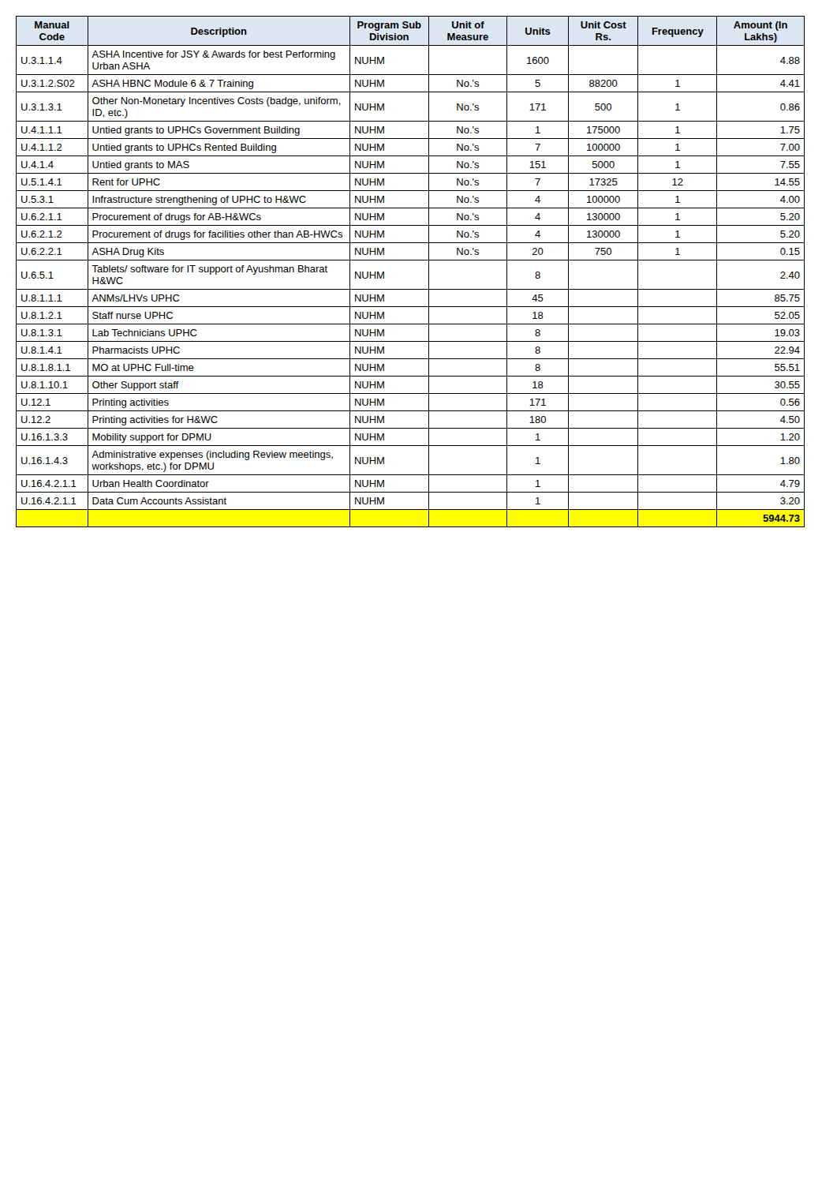| Manual Code | Description | Program Sub Division | Unit of Measure | Units | Unit Cost Rs. | Frequency | Amount (In Lakhs) |
| --- | --- | --- | --- | --- | --- | --- | --- |
| U.3.1.1.4 | ASHA Incentive for JSY & Awards for best Performing Urban ASHA | NUHM | | 1600 | | | 4.88 |
| U.3.1.2.S02 | ASHA HBNC Module 6 & 7 Training | NUHM | No.'s | 5 | 88200 | 1 | 4.41 |
| U.3.1.3.1 | Other Non-Monetary Incentives Costs (badge, uniform, ID, etc.) | NUHM | No.'s | 171 | 500 | 1 | 0.86 |
| U.4.1.1.1 | Untied grants to UPHCs Government Building | NUHM | No.'s | 1 | 175000 | 1 | 1.75 |
| U.4.1.1.2 | Untied grants to UPHCs Rented Building | NUHM | No.'s | 7 | 100000 | 1 | 7.00 |
| U.4.1.4 | Untied grants to MAS | NUHM | No.'s | 151 | 5000 | 1 | 7.55 |
| U.5.1.4.1 | Rent for UPHC | NUHM | No.'s | 7 | 17325 | 12 | 14.55 |
| U.5.3.1 | Infrastructure strengthening of UPHC to H&WC | NUHM | No.'s | 4 | 100000 | 1 | 4.00 |
| U.6.2.1.1 | Procurement of drugs for AB-H&WCs | NUHM | No.'s | 4 | 130000 | 1 | 5.20 |
| U.6.2.1.2 | Procurement of drugs for facilities other than AB-HWCs | NUHM | No.'s | 4 | 130000 | 1 | 5.20 |
| U.6.2.2.1 | ASHA Drug Kits | NUHM | No.'s | 20 | 750 | 1 | 0.15 |
| U.6.5.1 | Tablets/ software for IT support of Ayushman Bharat H&WC | NUHM | | 8 | | | 2.40 |
| U.8.1.1.1 | ANMs/LHVs UPHC | NUHM | | 45 | | | 85.75 |
| U.8.1.2.1 | Staff nurse UPHC | NUHM | | 18 | | | 52.05 |
| U.8.1.3.1 | Lab Technicians UPHC | NUHM | | 8 | | | 19.03 |
| U.8.1.4.1 | Pharmacists UPHC | NUHM | | 8 | | | 22.94 |
| U.8.1.8.1.1 | MO at UPHC Full-time | NUHM | | 8 | | | 55.51 |
| U.8.1.10.1 | Other Support staff | NUHM | | 18 | | | 30.55 |
| U.12.1 | Printing activities | NUHM | | 171 | | | 0.56 |
| U.12.2 | Printing activities for H&WC | NUHM | | 180 | | | 4.50 |
| U.16.1.3.3 | Mobility support for DPMU | NUHM | | 1 | | | 1.20 |
| U.16.1.4.3 | Administrative expenses (including Review meetings, workshops, etc.) for DPMU | NUHM | | 1 | | | 1.80 |
| U.16.4.2.1.1 | Urban Health Coordinator | NUHM | | 1 | | | 4.79 |
| U.16.4.2.1.1 | Data Cum Accounts Assistant | NUHM | | 1 | | | 3.20 |
| | | | | | | | 5944.73 |